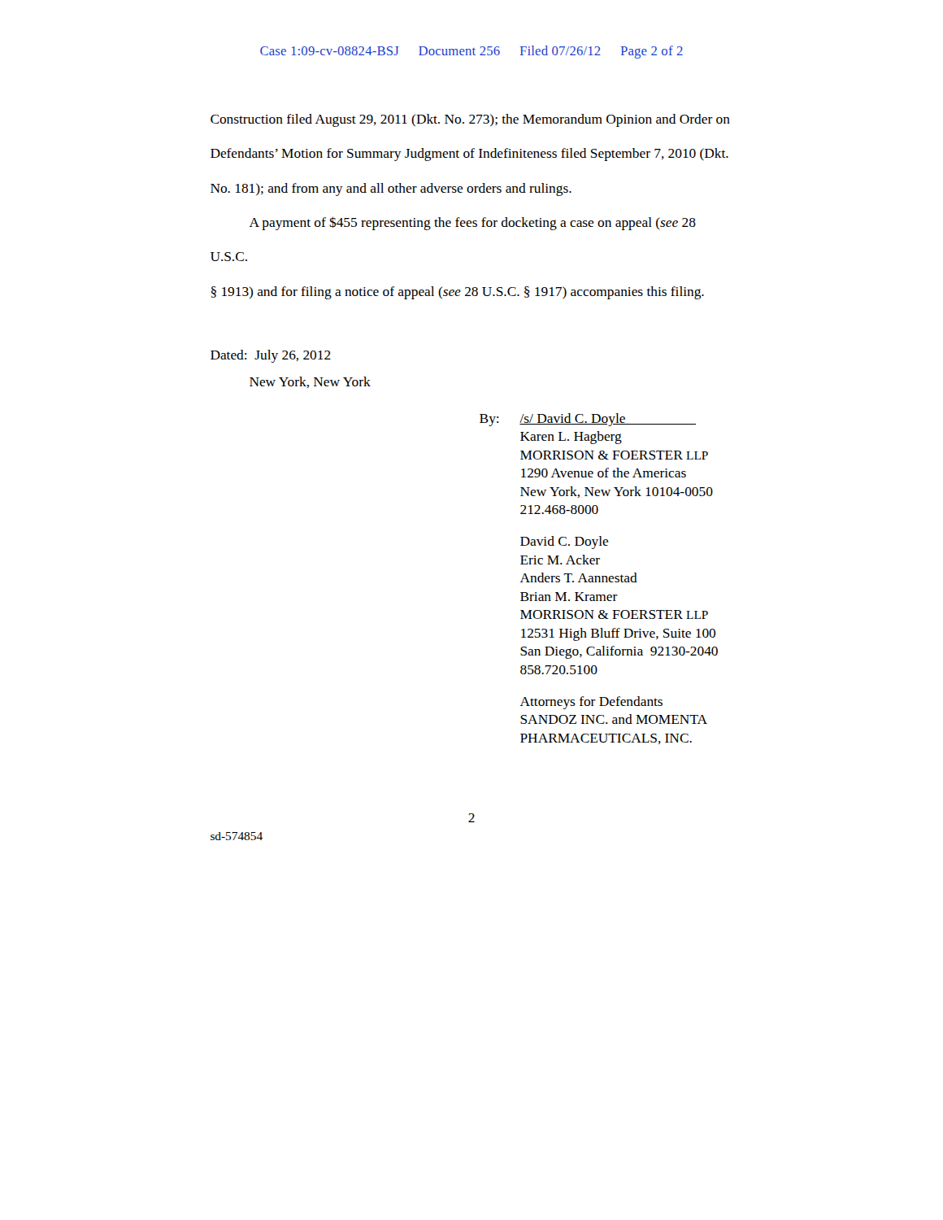Case 1:09-cv-08824-BSJ Document 256 Filed 07/26/12 Page 2 of 2
Construction filed August 29, 2011 (Dkt. No. 273); the Memorandum Opinion and Order on
Defendants’ Motion for Summary Judgment of Indefiniteness filed September 7, 2010 (Dkt.
No. 181); and from any and all other adverse orders and rulings.
A payment of $455 representing the fees for docketing a case on appeal (see 28 U.S.C.
§ 1913) and for filing a notice of appeal (see 28 U.S.C. § 1917) accompanies this filing.
Dated: July 26, 2012
New York, New York
By:
/s/ David C. Doyle
Karen L. Hagberg
MORRISON & FOERSTER LLP
1290 Avenue of the Americas
New York, New York 10104-0050
212.468-8000
David C. Doyle
Eric M. Acker
Anders T. Aannestad
Brian M. Kramer
MORRISON & FOERSTER LLP
12531 High Bluff Drive, Suite 100
San Diego, California 92130-2040
858.720.5100
Attorneys for Defendants
SANDOZ INC. and MOMENTA
PHARMACEUTICALS, INC.
2
sd-574854